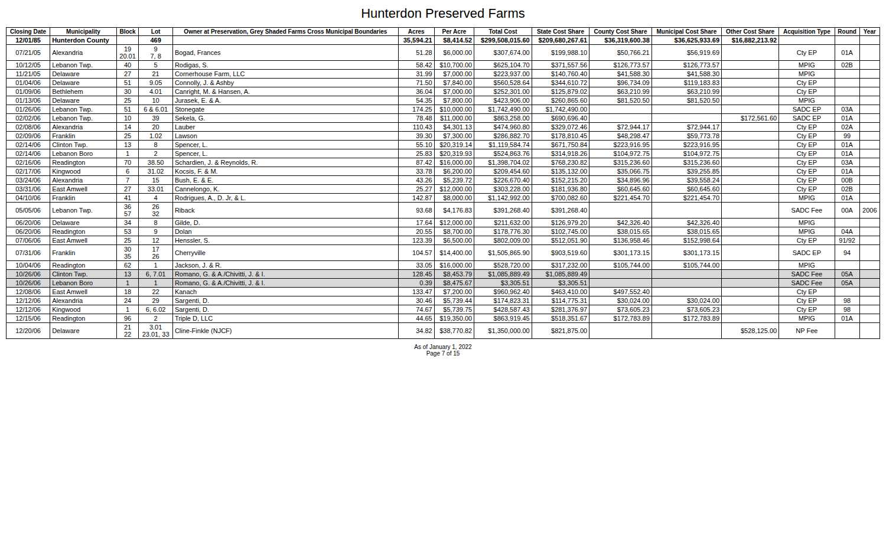Hunterdon Preserved Farms
| Closing Date | Municipality | Block | Lot | Owner at Preservation, Grey Shaded Farms Cross Municipal Boundaries | Acres | Per Acre | Total Cost | State Cost Share | County Cost Share | Municipal Cost Share | Other Cost Share | Acquisition Type | Round | Year |
| --- | --- | --- | --- | --- | --- | --- | --- | --- | --- | --- | --- | --- | --- | --- |
| 12/01/85 | Hunterdon County | | 469 | | 35,594.21 | $8,414.52 | $299,508,015.60 | $209,680,267.61 | $36,319,600.38 | $36,625,933.69 | $16,882,213.92 | | | |
| 07/21/05 | Alexandria | 19 20.01 | 9 7, 8 | Bogad, Frances | 51.28 | $6,000.00 | $307,674.00 | $199,988.10 | $50,766.21 | $56,919.69 | | Cty EP | 01A | |
| 10/12/05 | Lebanon Twp. | 40 | 5 | Rodigas, S. | 58.42 | $10,700.00 | $625,104.70 | $371,557.56 | $126,773.57 | $126,773.57 | | MPIG | 02B | |
| 11/21/05 | Delaware | 27 | 21 | Cornerhouse Farm, LLC | 31.99 | $7,000.00 | $223,937.00 | $140,760.40 | $41,588.30 | $41,588.30 | | MPIG | | |
| 01/04/06 | Delaware | 51 | 9.05 | Connolly, J. & Ashby | 71.50 | $7,840.00 | $560,528.64 | $344,610.72 | $96,734.09 | $119,183.83 | | Cty EP | | |
| 01/09/06 | Bethlehem | 30 | 4.01 | Canright, M. & Hansen, A. | 36.04 | $7,000.00 | $252,301.00 | $125,879.02 | $63,210.99 | $63,210.99 | | Cty EP | | |
| 01/13/06 | Delaware | 25 | 10 | Jurasek, E. & A. | 54.35 | $7,800.00 | $423,906.00 | $260,865.60 | $81,520.50 | $81,520.50 | | MPIG | | |
| 01/26/06 | Lebanon Twp. | 51 | 6 & 6.01 | Stonegate | 174.25 | $10,000.00 | $1,742,490.00 | $1,742,490.00 | | | | SADC EP | 03A | |
| 02/02/06 | Lebanon Twp. | 10 | 39 | Sekela, G. | 78.48 | $11,000.00 | $863,258.00 | $690,696.40 | | | $172,561.60 | SADC EP | 01A | |
| 02/08/06 | Alexandria | 14 | 20 | Lauber | 110.43 | $4,301.13 | $474,960.80 | $329,072.46 | $72,944.17 | $72,944.17 | | Cty EP | 02A | |
| 02/09/06 | Franklin | 25 | 1.02 | Lawson | 39.30 | $7,300.00 | $286,882.70 | $178,810.45 | $48,298.47 | $59,773.78 | | Cty EP | 99 | |
| 02/14/06 | Clinton Twp. | 13 | 8 | Spencer, L. | 55.10 | $20,319.14 | $1,119,584.74 | $671,750.84 | $223,916.95 | $223,916.95 | | Cty EP | 01A | |
| 02/14/06 | Lebanon Boro | 1 | 2 | Spencer, L. | 25.83 | $20,319.93 | $524,863.76 | $314,918.26 | $104,972.75 | $104,972.75 | | Cty EP | 01A | |
| 02/16/06 | Readington | 70 | 38.50 | Schardien, J. & Reynolds, R. | 87.42 | $16,000.00 | $1,398,704.02 | $768,230.82 | $315,236.60 | $315,236.60 | | Cty EP | 03A | |
| 02/17/06 | Kingwood | 6 | 31.02 | Kocsis, F. & M. | 33.78 | $6,200.00 | $209,454.60 | $135,132.00 | $35,066.75 | $39,255.85 | | Cty EP | 01A | |
| 03/24/06 | Alexandria | 7 | 15 | Bush, E. & E. | 43.26 | $5,239.72 | $226,670.40 | $152,215.20 | $34,896.96 | $39,558.24 | | Cty EP | 00B | |
| 03/31/06 | East Amwell | 27 | 33.01 | Cannelongo, K. | 25.27 | $12,000.00 | $303,228.00 | $181,936.80 | $60,645.60 | $60,645.60 | | Cty EP | 02B | |
| 04/10/06 | Franklin | 41 | 4 | Rodrigues, A., D. Jr, & L. | 142.87 | $8,000.00 | $1,142,992.00 | $700,082.60 | $221,454.70 | $221,454.70 | | MPIG | 01A | |
| 05/05/06 | Lebanon Twp. | 36 57 | 26 32 | Riback | 93.68 | $4,176.83 | $391,268.40 | $391,268.40 | | | | SADC Fee | 00A | 2006 |
| 06/20/06 | Delaware | 34 | 8 | Gilde, D. | 17.64 | $12,000.00 | $211,632.00 | $126,979.20 | $42,326.40 | $42,326.40 | | MPIG | | |
| 06/20/06 | Readington | 53 | 9 | Dolan | 20.55 | $8,700.00 | $178,776.30 | $102,745.00 | $38,015.65 | $38,015.65 | | MPIG | 04A | |
| 07/06/06 | East Amwell | 25 | 12 | Henssler, S. | 123.39 | $6,500.00 | $802,009.00 | $512,051.90 | $136,958.46 | $152,998.64 | | Cty EP | 91/92 | |
| 07/31/06 | Franklin | 30 35 | 17 26 | Cherryville | 104.57 | $14,400.00 | $1,505,865.90 | $903,519.60 | $301,173.15 | $301,173.15 | | SADC EP | 94 | |
| 10/04/06 | Readington | 62 | 1 | Jackson, J. & R. | 33.05 | $16,000.00 | $528,720.00 | $317,232.00 | $105,744.00 | $105,744.00 | | MPIG | | |
| 10/26/06 | Clinton Twp. | 13 | 6, 7.01 | Romano, G. & A./Chivitti, J. & I. | 128.45 | $8,453.79 | $1,085,889.49 | $1,085,889.49 | | | | SADC Fee | 05A | |
| 10/26/06 | Lebanon Boro | 1 | 1 | Romano, G. & A./Chivitti, J. & I. | 0.39 | $8,475.67 | $3,305.51 | $3,305.51 | | | | SADC Fee | 05A | |
| 12/08/06 | East Amwell | 18 | 22 | Kanach | 133.47 | $7,200.00 | $960,962.40 | $463,410.00 | $497,552.40 | | | Cty EP | | |
| 12/12/06 | Alexandria | 24 | 29 | Sargenti, D. | 30.46 | $5,739.44 | $174,823.31 | $114,775.31 | $30,024.00 | $30,024.00 | | Cty EP | 98 | |
| 12/12/06 | Kingwood | 1 | 6, 6.02 | Sargenti, D. | 74.67 | $5,739.75 | $428,587.43 | $281,376.97 | $73,605.23 | $73,605.23 | | Cty EP | 98 | |
| 12/15/06 | Readington | 96 | 2 | Triple D, LLC | 44.65 | $19,350.00 | $863,919.45 | $518,351.67 | $172,783.89 | $172,783.89 | | MPIG | 01A | |
| 12/20/06 | Delaware | 21 22 | 3.01 23.01, 33 | Cline-Finkle (NJCF) | 34.82 | $38,770.82 | $1,350,000.00 | $821,875.00 | | | $528,125.00 | NP Fee | | |
As of January 1, 2022
Page 7 of 15